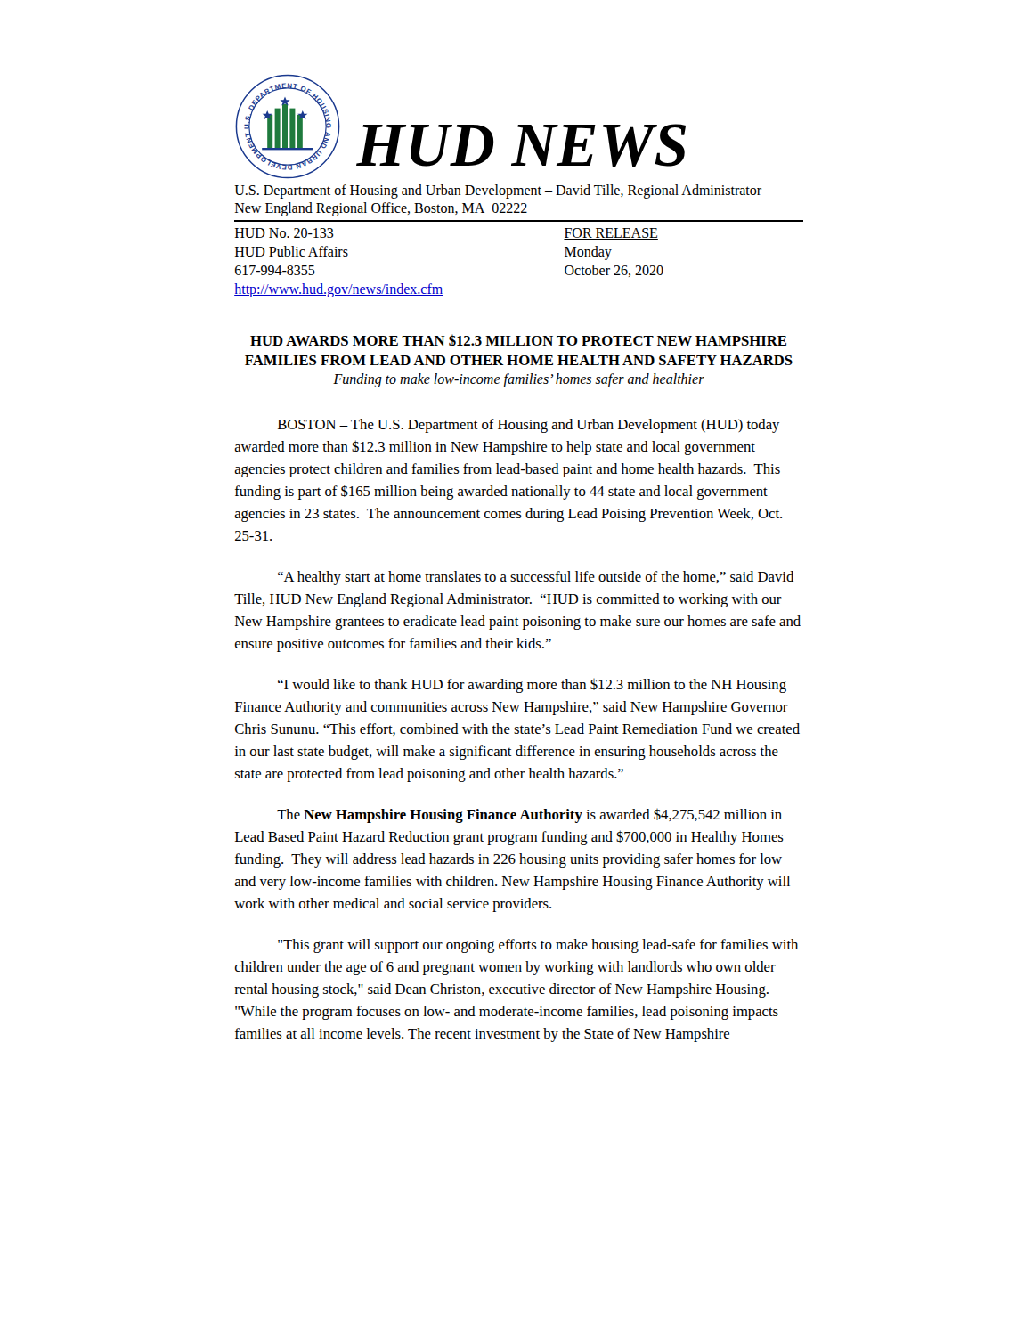U.S. DEPARTMENT OF HOUSING AND URBAN DEVELOPMENT
HUD NEWS
U.S. Department of Housing and Urban Development – David Tille, Regional Administrator
New England Regional Office, Boston, MA 02222
| HUD No. 20-133 | FOR RELEASE |
| HUD Public Affairs | Monday |
| 617-994-8355 | October 26, 2020 |
| http://www.hud.gov/news/index.cfm | |
HUD AWARDS MORE THAN $12.3 MILLION TO PROTECT NEW HAMPSHIRE FAMILIES FROM LEAD AND OTHER HOME HEALTH AND SAFETY HAZARDS
Funding to make low-income families’ homes safer and healthier
BOSTON – The U.S. Department of Housing and Urban Development (HUD) today awarded more than $12.3 million in New Hampshire to help state and local government agencies protect children and families from lead-based paint and home health hazards. This funding is part of $165 million being awarded nationally to 44 state and local government agencies in 23 states. The announcement comes during Lead Poising Prevention Week, Oct. 25-31.
“A healthy start at home translates to a successful life outside of the home,” said David Tille, HUD New England Regional Administrator. “HUD is committed to working with our New Hampshire grantees to eradicate lead paint poisoning to make sure our homes are safe and ensure positive outcomes for families and their kids.”
“I would like to thank HUD for awarding more than $12.3 million to the NH Housing Finance Authority and communities across New Hampshire,” said New Hampshire Governor Chris Sununu. “This effort, combined with the state’s Lead Paint Remediation Fund we created in our last state budget, will make a significant difference in ensuring households across the state are protected from lead poisoning and other health hazards.”
The New Hampshire Housing Finance Authority is awarded $4,275,542 million in Lead Based Paint Hazard Reduction grant program funding and $700,000 in Healthy Homes funding. They will address lead hazards in 226 housing units providing safer homes for low and very low-income families with children. New Hampshire Housing Finance Authority will work with other medical and social service providers.
"This grant will support our ongoing efforts to make housing lead-safe for families with children under the age of 6 and pregnant women by working with landlords who own older rental housing stock," said Dean Christon, executive director of New Hampshire Housing. "While the program focuses on low- and moderate-income families, lead poisoning impacts families at all income levels. The recent investment by the State of New Hampshire